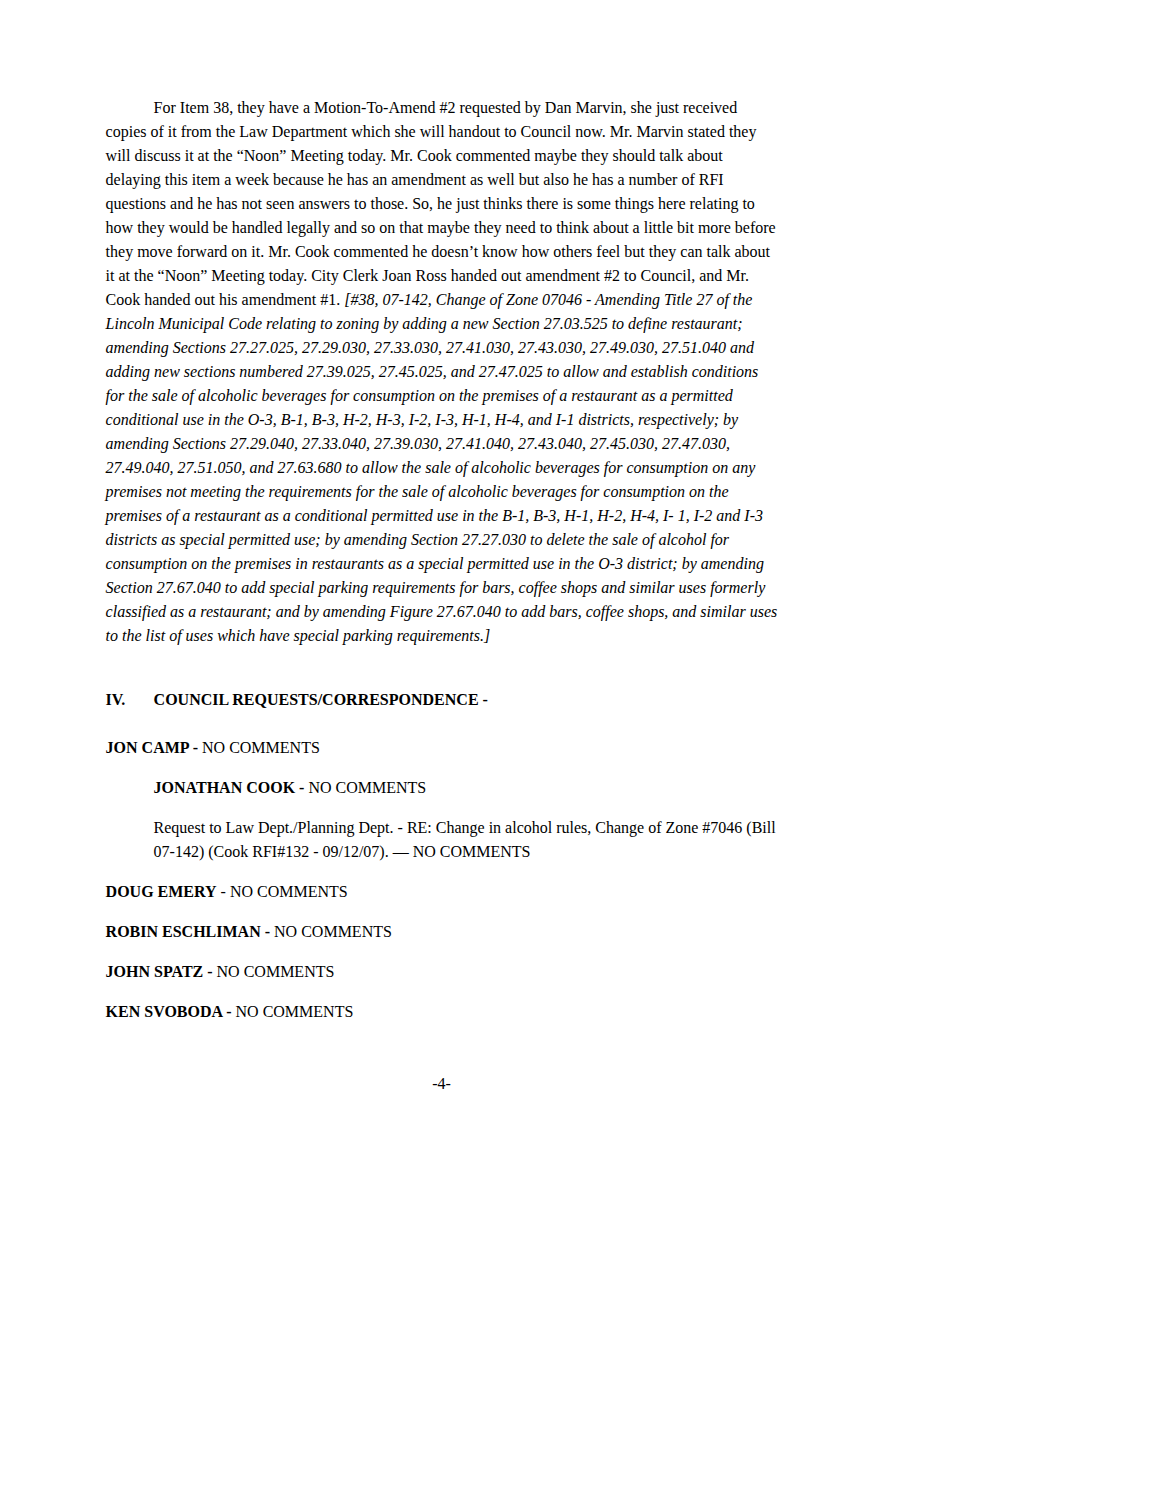For Item 38, they have a Motion-To-Amend #2 requested by Dan Marvin, she just received copies of it from the Law Department which she will handout to Council now. Mr. Marvin stated they will discuss it at the “Noon” Meeting today. Mr. Cook commented maybe they should talk about delaying this item a week because he has an amendment as well but also he has a number of RFI questions and he has not seen answers to those. So, he just thinks there is some things here relating to how they would be handled legally and so on that maybe they need to think about a little bit more before they move forward on it. Mr. Cook commented he doesn’t know how others feel but they can talk about it at the “Noon” Meeting today. City Clerk Joan Ross handed out amendment #2 to Council, and Mr. Cook handed out his amendment #1. [#38, 07-142, Change of Zone 07046 - Amending Title 27 of the Lincoln Municipal Code relating to zoning by adding a new Section 27.03.525 to define restaurant; amending Sections 27.27.025, 27.29.030, 27.33.030, 27.41.030, 27.43.030, 27.49.030, 27.51.040 and adding new sections numbered 27.39.025, 27.45.025, and 27.47.025 to allow and establish conditions for the sale of alcoholic beverages for consumption on the premises of a restaurant as a permitted conditional use in the O-3, B-1, B-3, H-2, H-3, I-2, I-3, H-1, H-4, and I-1 districts, respectively; by amending Sections 27.29.040, 27.33.040, 27.39.030, 27.41.040, 27.43.040, 27.45.030, 27.47.030, 27.49.040, 27.51.050, and 27.63.680 to allow the sale of alcoholic beverages for consumption on any premises not meeting the requirements for the sale of alcoholic beverages for consumption on the premises of a restaurant as a conditional permitted use in the B-1, B-3, H-1, H-2, H-4, I- 1, I-2 and I-3 districts as special permitted use; by amending Section 27.27.030 to delete the sale of alcohol for consumption on the premises in restaurants as a special permitted use in the O-3 district; by amending Section 27.67.040 to add special parking requirements for bars, coffee shops and similar uses formerly classified as a restaurant; and by amending Figure 27.67.040 to add bars, coffee shops, and similar uses to the list of uses which have special parking requirements.]
IV. COUNCIL REQUESTS/CORRESPONDENCE -
JON CAMP - NO COMMENTS
JONATHAN COOK - NO COMMENTS
Request to Law Dept./Planning Dept. - RE: Change in alcohol rules, Change of Zone #7046 (Bill 07-142) (Cook RFI#132 - 09/12/07). — NO COMMENTS
DOUG EMERY - NO COMMENTS
ROBIN ESCHLIMAN - NO COMMENTS
JOHN SPATZ - NO COMMENTS
KEN SVOBODA - NO COMMENTS
-4-